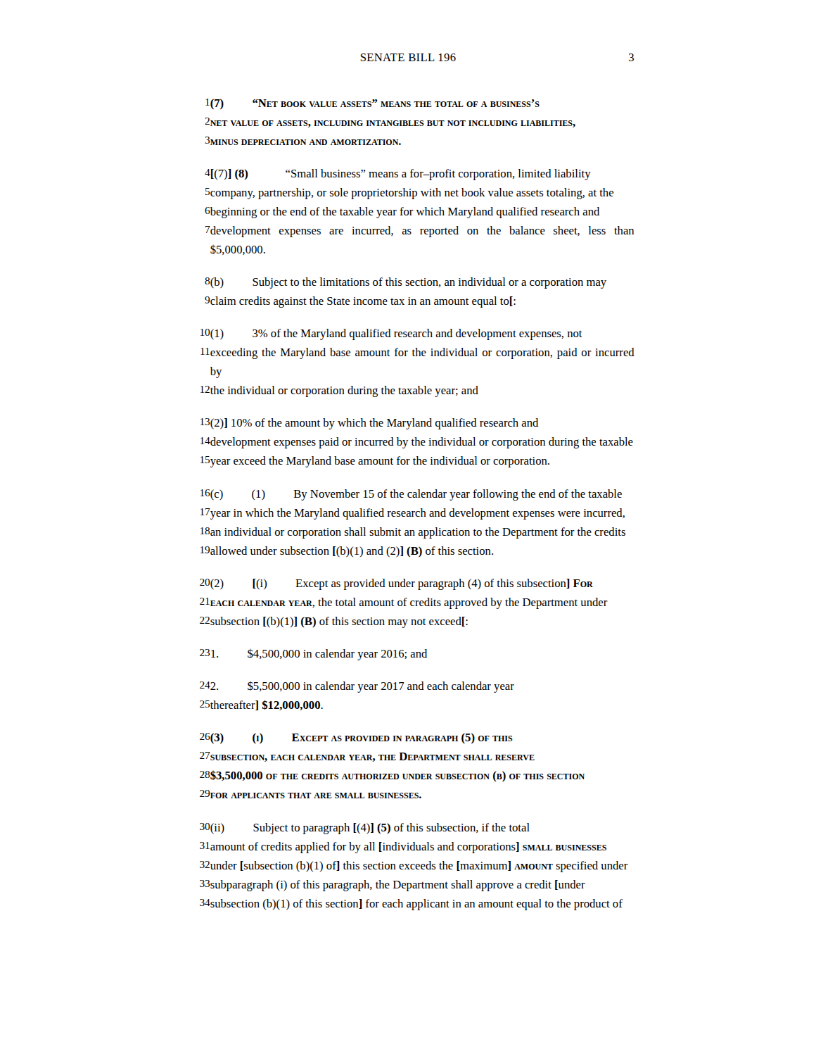SENATE BILL 196 3
| 1 | (7) “Net book value assets” means the total of a business’s |
| 2 | net value of assets, including intangibles but not including liabilities, |
| 3 | minus depreciation and amortization. |
| 4 | [ (7) ] (8) “Small business” means a for–profit corporation, limited liability |
| 5 | company, partnership, or sole proprietorship with net book value assets totaling, at the |
| 6 | beginning or the end of the taxable year for which Maryland qualified research and |
| 7 | development expenses are incurred, as reported on the balance sheet, less than $5,000,000. |
| 8 | (b) Subject to the limitations of this section, an individual or a corporation may |
| 9 | claim credits against the State income tax in an amount equal to [ : |
| 10 | (1) 3% of the Maryland qualified research and development expenses, not |
| 11 | exceeding the Maryland base amount for the individual or corporation, paid or incurred by |
| 12 | the individual or corporation during the taxable year; and |
| 13 | (2) ] 10% of the amount by which the Maryland qualified research and |
| 14 | development expenses paid or incurred by the individual or corporation during the taxable |
| 15 | year exceed the Maryland base amount for the individual or corporation. |
| 16 | (c) (1) By November 15 of the calendar year following the end of the taxable |
| 17 | year in which the Maryland qualified research and development expenses were incurred, |
| 18 | an individual or corporation shall submit an application to the Department for the credits |
| 19 | allowed under subsection [ (b)(1) and (2) ] (B) of this section. |
| 20 | (2) [ (i) Except as provided under paragraph (4) of this subsection ] For |
| 21 | each calendar year , the total amount of credits approved by the Department under |
| 22 | subsection [ (b)(1) ] (B) of this section may not exceed [ : |
| 23 | 1. $4,500,000 in calendar year 2016; and |
| 24 | 2. $5,500,000 in calendar year 2017 and each calendar year |
| 25 | thereafter ] $12,000,000 . |
| 26 | (3) (i) Except as provided in paragraph (5) of this |
| 27 | subsection, each calendar year, the Department shall reserve |
| 28 | $3,500,000 of the credits authorized under subsection (b) of this section |
| 29 | for applicants that are small businesses. |
| 30 | (ii) Subject to paragraph [ (4) ] (5) of this subsection, if the total |
| 31 | amount of credits applied for by all [ individuals and corporations ] small businesses |
| 32 | under [ subsection (b)(1) of ] this section exceeds the [ maximum ] amount specified under |
| 33 | subparagraph (i) of this paragraph, the Department shall approve a credit [ under |
| 34 | subsection (b)(1) of this section ] for each applicant in an amount equal to the product of |